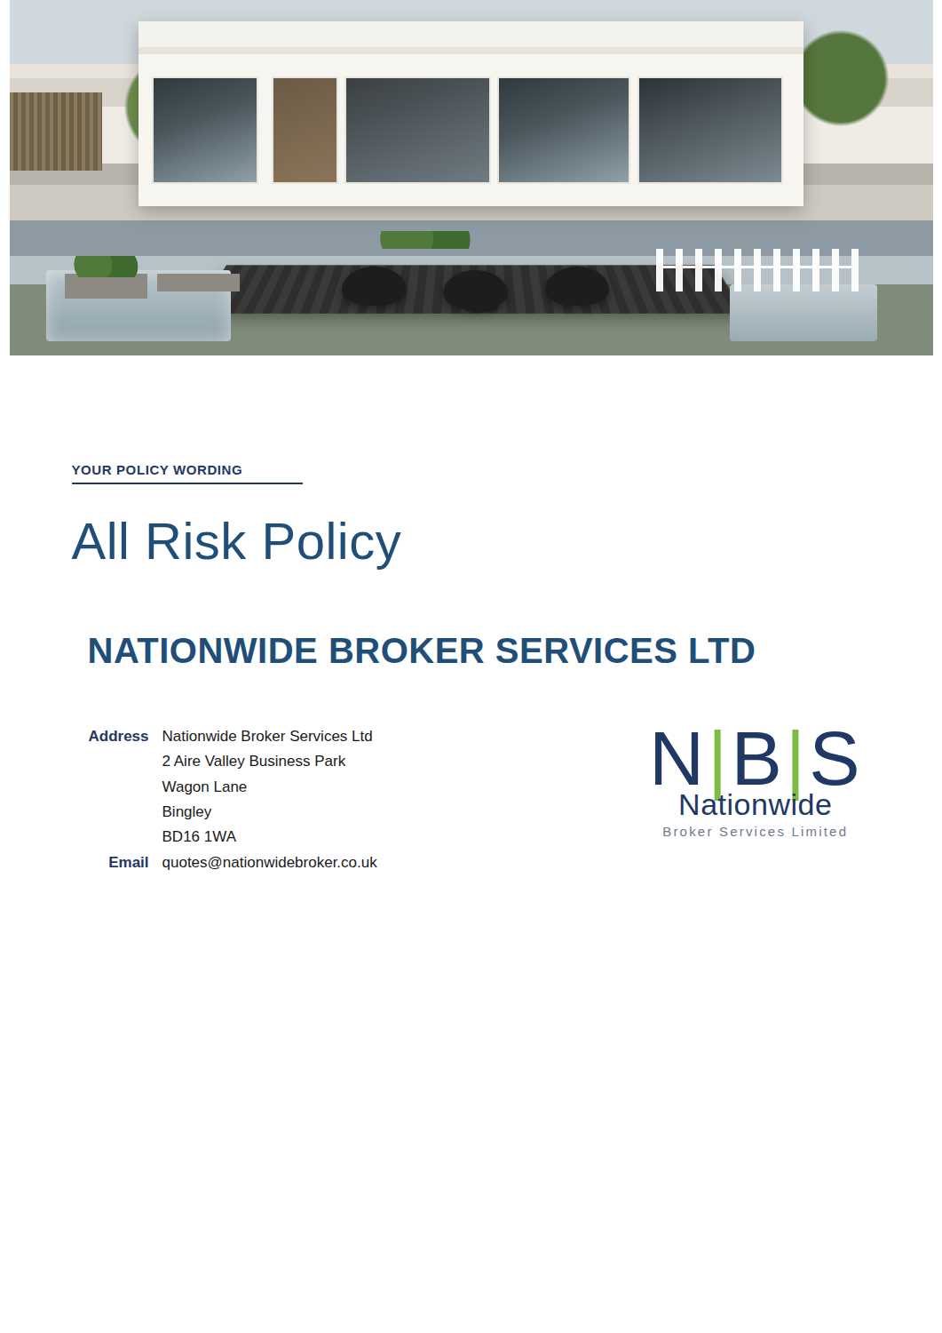Your Policy Wording
All Risk Policy
NATIONWIDE BROKER SERVICES LTD
| Address | Nationwide Broker Services Ltd |
| | 2 Aire Valley Business Park |
| | Wagon Lane |
| | Bingley |
| | BD16 1WA |
| Email | quotes@nationwidebroker.co.uk |
N|B|S
Nationwide
Broker Services Limited